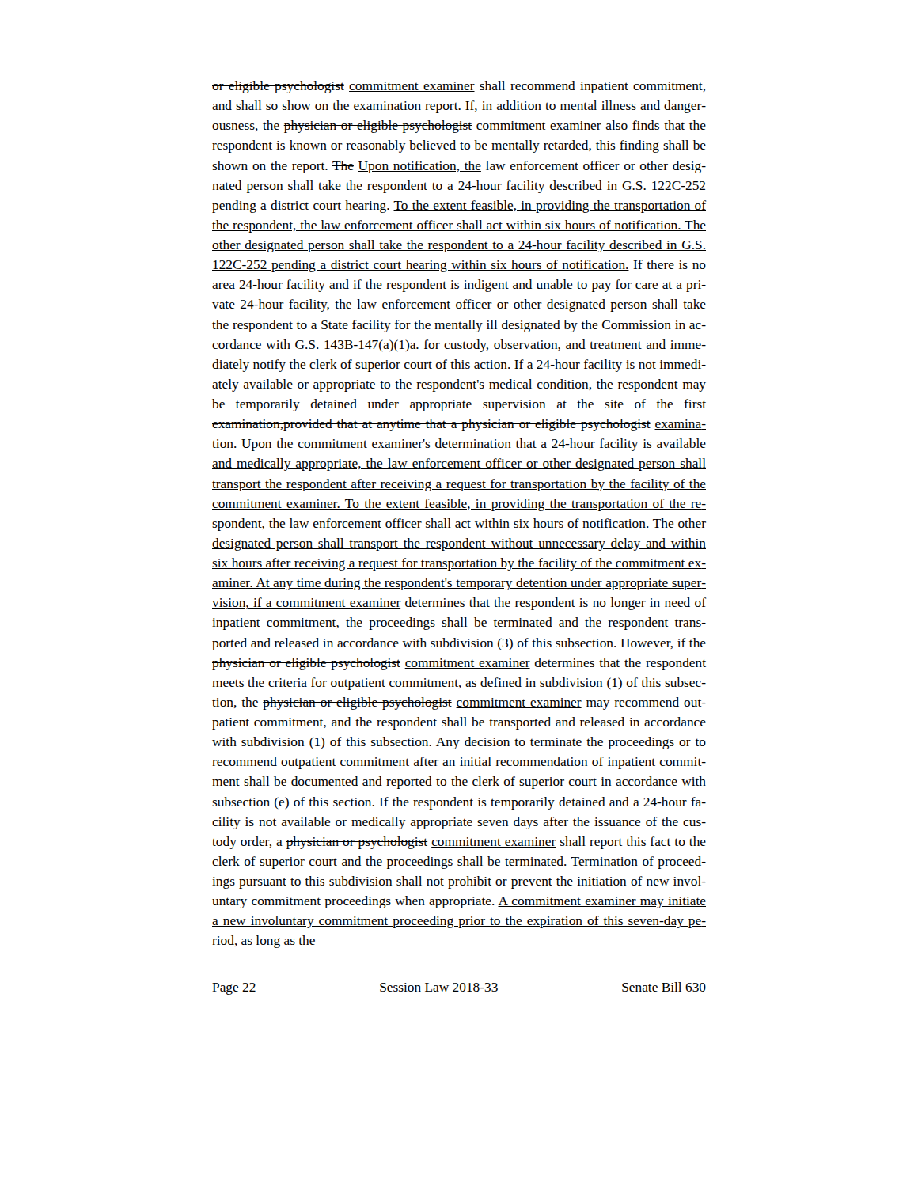or eligible psychologist commitment examiner shall recommend inpatient commitment, and shall so show on the examination report. If, in addition to mental illness and dangerousness, the physician or eligible psychologist commitment examiner also finds that the respondent is known or reasonably believed to be mentally retarded, this finding shall be shown on the report. The Upon notification, the law enforcement officer or other designated person shall take the respondent to a 24-hour facility described in G.S. 122C-252 pending a district court hearing. To the extent feasible, in providing the transportation of the respondent, the law enforcement officer shall act within six hours of notification. The other designated person shall take the respondent to a 24-hour facility described in G.S. 122C-252 pending a district court hearing within six hours of notification. If there is no area 24-hour facility and if the respondent is indigent and unable to pay for care at a private 24-hour facility, the law enforcement officer or other designated person shall take the respondent to a State facility for the mentally ill designated by the Commission in accordance with G.S. 143B-147(a)(1)a. for custody, observation, and treatment and immediately notify the clerk of superior court of this action. If a 24-hour facility is not immediately available or appropriate to the respondent's medical condition, the respondent may be temporarily detained under appropriate supervision at the site of the first examination,provided that at anytime that a physician or eligible psychologist examination. Upon the commitment examiner's determination that a 24-hour facility is available and medically appropriate, the law enforcement officer or other designated person shall transport the respondent after receiving a request for transportation by the facility of the commitment examiner. To the extent feasible, in providing the transportation of the respondent, the law enforcement officer shall act within six hours of notification. The other designated person shall transport the respondent without unnecessary delay and within six hours after receiving a request for transportation by the facility of the commitment examiner. At any time during the respondent's temporary detention under appropriate supervision, if a commitment examiner determines that the respondent is no longer in need of inpatient commitment, the proceedings shall be terminated and the respondent transported and released in accordance with subdivision (3) of this subsection. However, if the physician or eligible psychologist commitment examiner determines that the respondent meets the criteria for outpatient commitment, as defined in subdivision (1) of this subsection, the physician or eligible psychologist commitment examiner may recommend outpatient commitment, and the respondent shall be transported and released in accordance with subdivision (1) of this subsection. Any decision to terminate the proceedings or to recommend outpatient commitment after an initial recommendation of inpatient commitment shall be documented and reported to the clerk of superior court in accordance with subsection (e) of this section. If the respondent is temporarily detained and a 24-hour facility is not available or medically appropriate seven days after the issuance of the custody order, a physician or psychologist commitment examiner shall report this fact to the clerk of superior court and the proceedings shall be terminated. Termination of proceedings pursuant to this subdivision shall not prohibit or prevent the initiation of new involuntary commitment proceedings when appropriate. A commitment examiner may initiate a new involuntary commitment proceeding prior to the expiration of this seven-day period, as long as the
Page 22
Session Law 2018-33
Senate Bill 630